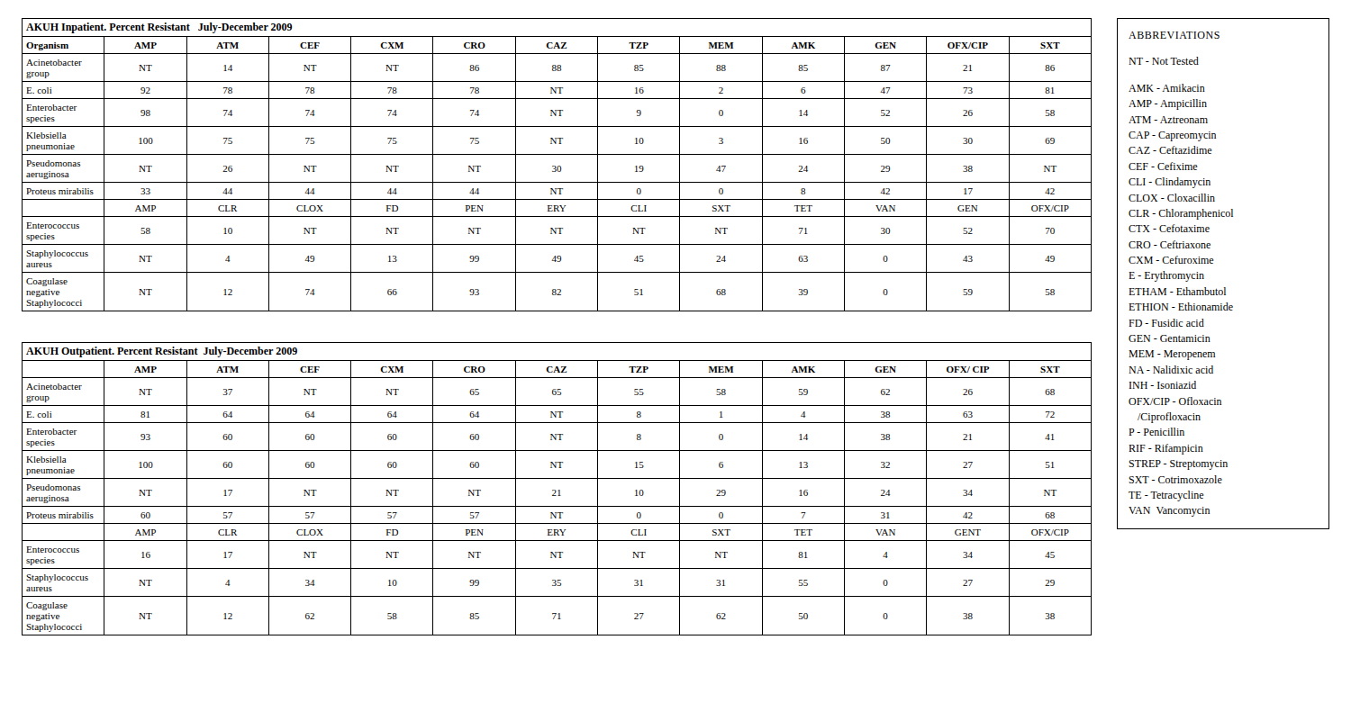AKUH Inpatient. Percent Resistant July-December 2009
| Organism | AMP | ATM | CEF | CXM | CRO | CAZ | TZP | MEM | AMK | GEN | OFX/CIP | SXT |
| --- | --- | --- | --- | --- | --- | --- | --- | --- | --- | --- | --- | --- |
| Acinetobacter group | NT | 14 | NT | NT | 86 | 88 | 85 | 88 | 85 | 87 | 21 | 86 |
| E. coli | 92 | 78 | 78 | 78 | 78 | NT | 16 | 2 | 6 | 47 | 73 | 81 |
| Enterobacter species | 98 | 74 | 74 | 74 | 74 | NT | 9 | 0 | 14 | 52 | 26 | 58 |
| Klebsiella pneumoniae | 100 | 75 | 75 | 75 | 75 | NT | 10 | 3 | 16 | 50 | 30 | 69 |
| Pseudomonas aeruginosa | NT | 26 | NT | NT | NT | 30 | 19 | 47 | 24 | 29 | 38 | NT |
| Proteus mirabilis | 33 | 44 | 44 | 44 | 44 | NT | 0 | 0 | 8 | 42 | 17 | 42 |
| | AMP | CLR | CLOX | FD | PEN | ERY | CLI | SXT | TET | VAN | GEN | OFX/CIP |
| Enterococcus species | 58 | 10 | NT | NT | NT | NT | NT | NT | 71 | 30 | 52 | 70 |
| Staphylococcus aureus | NT | 4 | 49 | 13 | 99 | 49 | 45 | 24 | 63 | 0 | 43 | 49 |
| Coagulase negative Staphylococci | NT | 12 | 74 | 66 | 93 | 82 | 51 | 68 | 39 | 0 | 59 | 58 |
AKUH Outpatient. Percent Resistant July-December 2009
| | AMP | ATM | CEF | CXM | CRO | CAZ | TZP | MEM | AMK | GEN | OFX/ CIP | SXT |
| --- | --- | --- | --- | --- | --- | --- | --- | --- | --- | --- | --- | --- |
| Acinetobacter group | NT | 37 | NT | NT | 65 | 65 | 55 | 58 | 59 | 62 | 26 | 68 |
| E. coli | 81 | 64 | 64 | 64 | 64 | NT | 8 | 1 | 4 | 38 | 63 | 72 |
| Enterobacter species | 93 | 60 | 60 | 60 | 60 | NT | 8 | 0 | 14 | 38 | 21 | 41 |
| Klebsiella pneumoniae | 100 | 60 | 60 | 60 | 60 | NT | 15 | 6 | 13 | 32 | 27 | 51 |
| Pseudomonas aeruginosa | NT | 17 | NT | NT | NT | 21 | 10 | 29 | 16 | 24 | 34 | NT |
| Proteus mirabilis | 60 | 57 | 57 | 57 | 57 | NT | 0 | 0 | 7 | 31 | 42 | 68 |
| | AMP | CLR | CLOX | FD | PEN | ERY | CLI | SXT | TET | VAN | GENT | OFX/CIP |
| Enterococcus species | 16 | 17 | NT | NT | NT | NT | NT | NT | 81 | 4 | 34 | 45 |
| Staphylococcus aureus | NT | 4 | 34 | 10 | 99 | 35 | 31 | 31 | 55 | 0 | 27 | 29 |
| Coagulase negative Staphylococci | NT | 12 | 62 | 58 | 85 | 71 | 27 | 62 | 50 | 0 | 38 | 38 |
ABBREVIATIONS
NT - Not Tested
AMK - Amikacin
AMP - Ampicillin
ATM - Aztreonam
CAP - Capreomycin
CAZ - Ceftazidime
CEF - Cefixime
CLI - Clindamycin
CLOX - Cloxacillin
CLR - Chloramphenicol
CTX - Cefotaxime
CRO - Ceftriaxone
CXM - Cefuroxime
E - Erythromycin
ETHAM - Ethambutol
ETHION - Ethionamide
FD - Fusidic acid
GEN - Gentamicin
MEM - Meropenem
NA - Nalidixic acid
INH - Isoniazid
OFX/CIP - Ofloxacin
/Ciprofloxacin
P - Penicillin
RIF - Rifampicin
STREP - Streptomycin
SXT - Cotrimoxazole
TE - Tetracycline
VAN Vancomycin